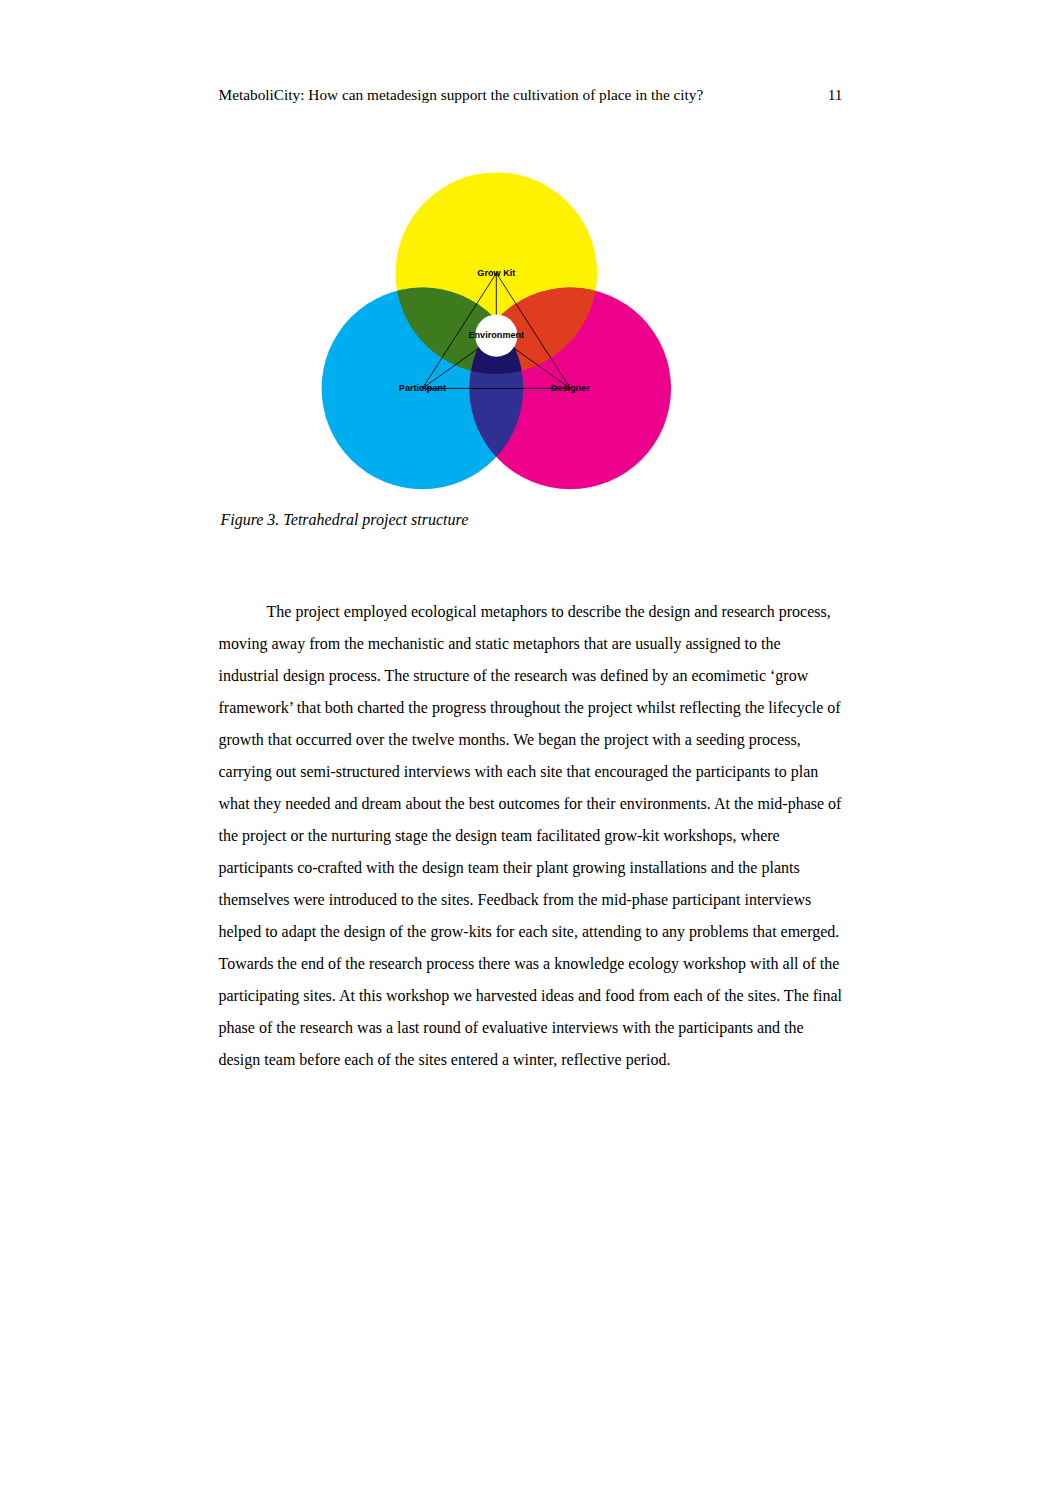MetaboliCity: How can metadesign support the cultivation of place in the city? 11
Grow Kit Environment Participant Designer
Figure 3. Tetrahedral project structure
The project employed ecological metaphors to describe the design and research process, moving away from the mechanistic and static metaphors that are usually assigned to the industrial design process. The structure of the research was defined by an ecomimetic ‘grow framework’ that both charted the progress throughout the project whilst reflecting the lifecycle of growth that occurred over the twelve months. We began the project with a seeding process, carrying out semi-structured interviews with each site that encouraged the participants to plan what they needed and dream about the best outcomes for their environments. At the mid-phase of the project or the nurturing stage the design team facilitated grow-kit workshops, where participants co-crafted with the design team their plant growing installations and the plants themselves were introduced to the sites. Feedback from the mid-phase participant interviews helped to adapt the design of the grow-kits for each site, attending to any problems that emerged. Towards the end of the research process there was a knowledge ecology workshop with all of the participating sites. At this workshop we harvested ideas and food from each of the sites. The final phase of the research was a last round of evaluative interviews with the participants and the design team before each of the sites entered a winter, reflective period.